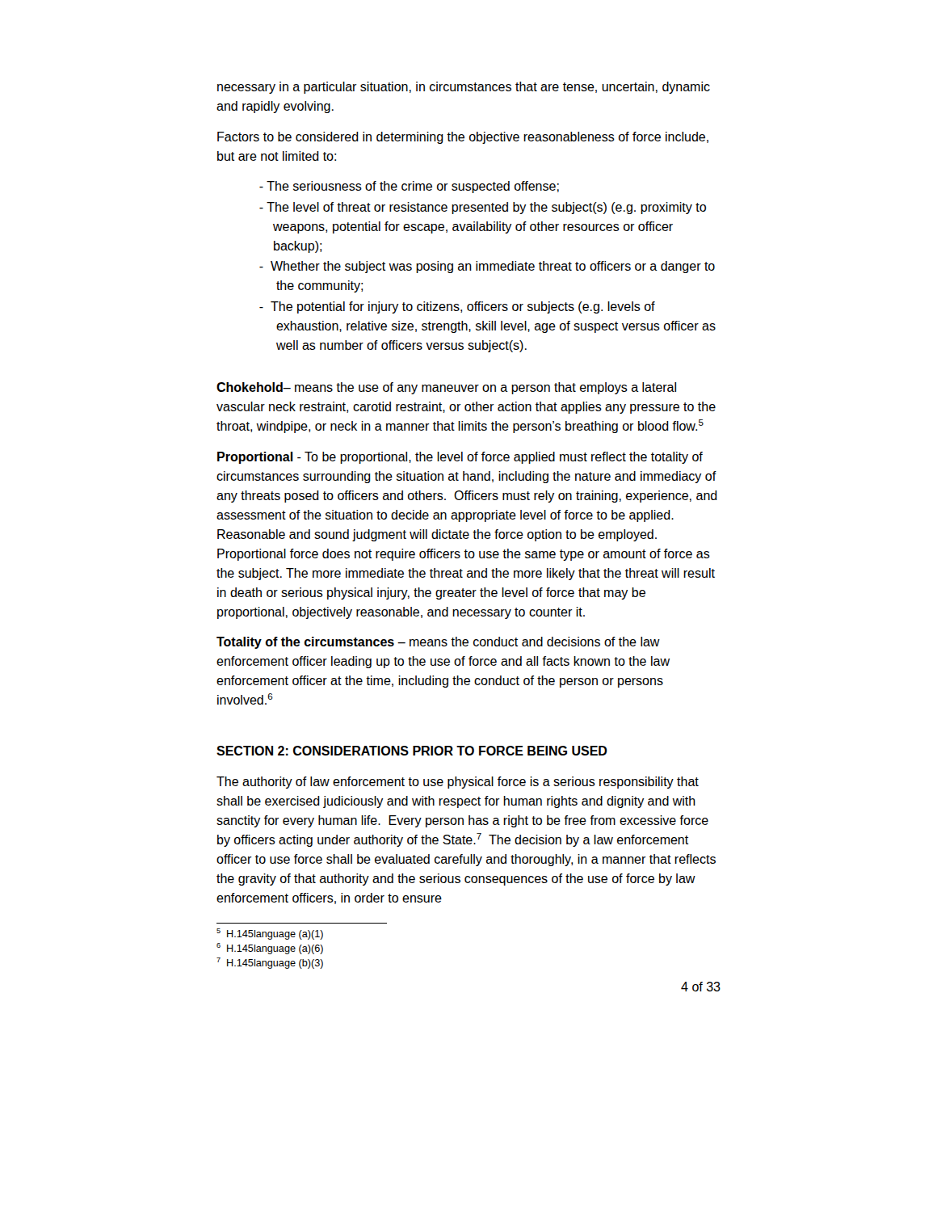necessary in a particular situation, in circumstances that are tense, uncertain, dynamic and rapidly evolving.
Factors to be considered in determining the objective reasonableness of force include, but are not limited to:
- The seriousness of the crime or suspected offense;
- The level of threat or resistance presented by the subject(s) (e.g. proximity to weapons, potential for escape, availability of other resources or officer backup);
- Whether the subject was posing an immediate threat to officers or a danger to the community;
- The potential for injury to citizens, officers or subjects (e.g. levels of exhaustion, relative size, strength, skill level, age of suspect versus officer as well as number of officers versus subject(s).
Chokehold– means the use of any maneuver on a person that employs a lateral vascular neck restraint, carotid restraint, or other action that applies any pressure to the throat, windpipe, or neck in a manner that limits the person’s breathing or blood flow.5
Proportional - To be proportional, the level of force applied must reflect the totality of circumstances surrounding the situation at hand, including the nature and immediacy of any threats posed to officers and others. Officers must rely on training, experience, and assessment of the situation to decide an appropriate level of force to be applied. Reasonable and sound judgment will dictate the force option to be employed. Proportional force does not require officers to use the same type or amount of force as the subject. The more immediate the threat and the more likely that the threat will result in death or serious physical injury, the greater the level of force that may be proportional, objectively reasonable, and necessary to counter it.
Totality of the circumstances – means the conduct and decisions of the law enforcement officer leading up to the use of force and all facts known to the law enforcement officer at the time, including the conduct of the person or persons involved.6
Section 2: Considerations Prior to Force Being Used
The authority of law enforcement to use physical force is a serious responsibility that shall be exercised judiciously and with respect for human rights and dignity and with sanctity for every human life. Every person has a right to be free from excessive force by officers acting under authority of the State.7 The decision by a law enforcement officer to use force shall be evaluated carefully and thoroughly, in a manner that reflects the gravity of that authority and the serious consequences of the use of force by law enforcement officers, in order to ensure
5 H.145language (a)(1)
6 H.145language (a)(6)
7 H.145language (b)(3)
4 of 33